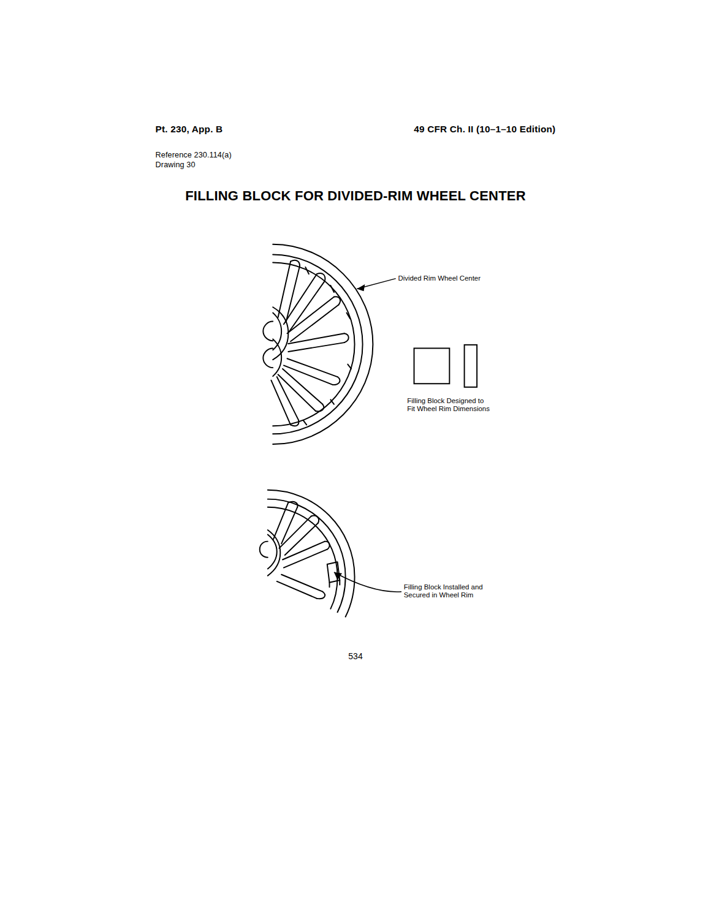Pt. 230, App. B 49 CFR Ch. II (10–1–10 Edition)
Reference 230.114(a)
Drawing 30
FILLING BLOCK FOR DIVIDED-RIM WHEEL CENTER
Divided Rim Wheel Center Filling Block Designed to Fit Wheel Rim Dimensions Filling Block Installed and Secured in Wheel Rim
534